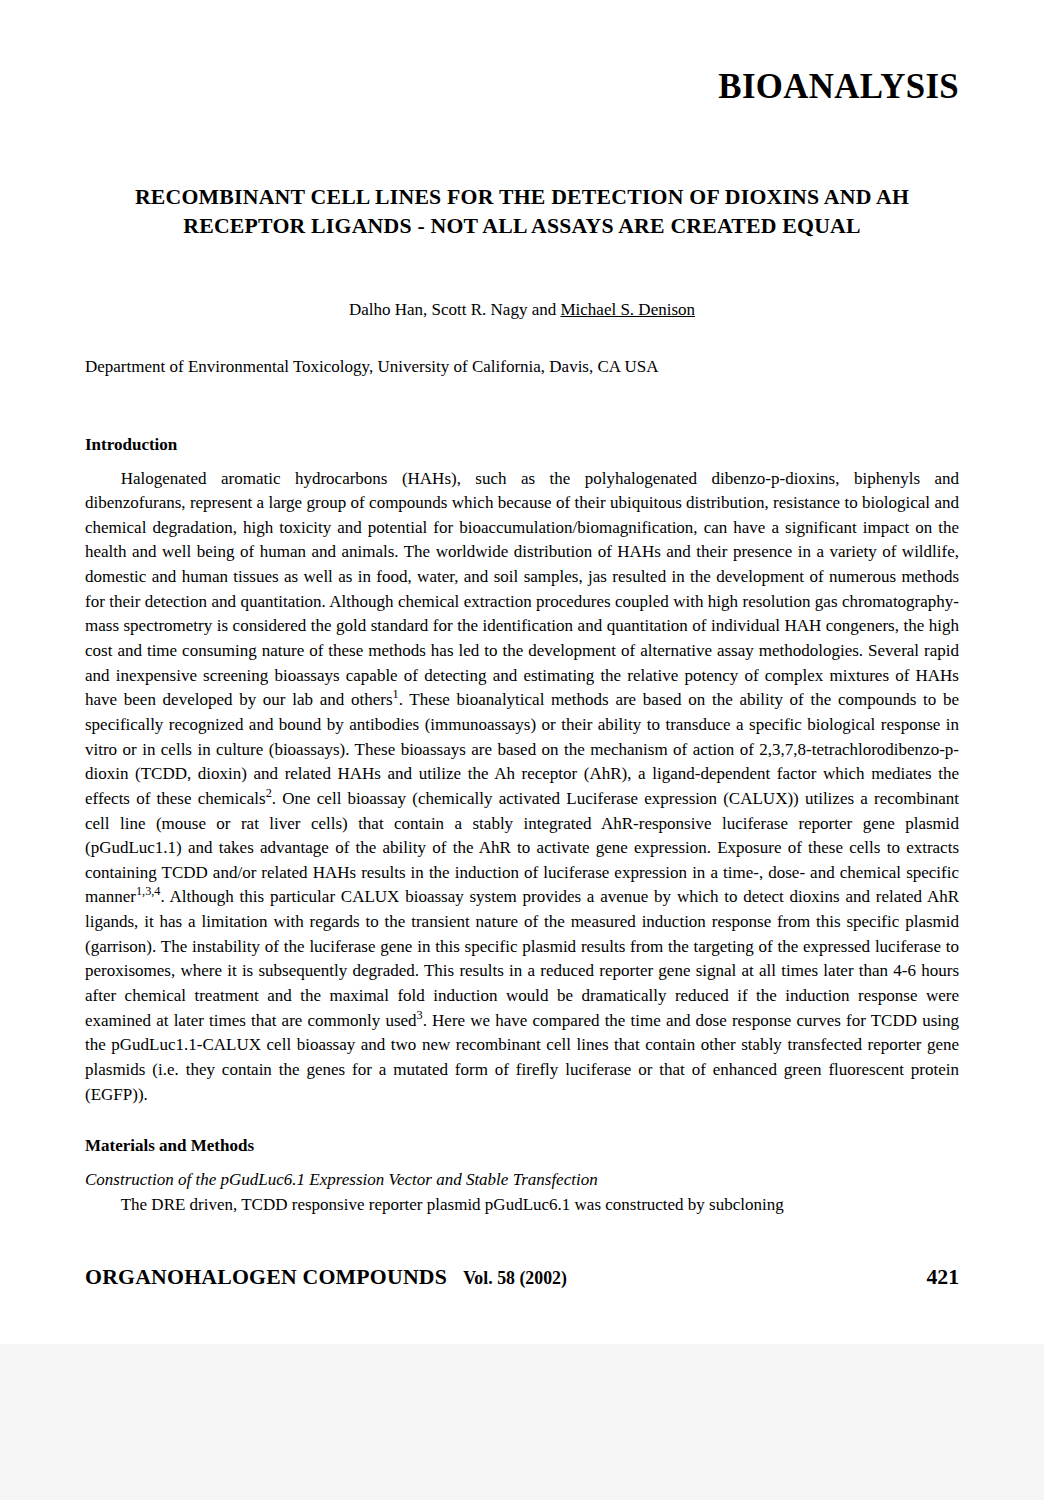BIOANALYSIS
Recombinant Cell Lines for the Detection of Dioxins and Ah Receptor Ligands - Not All Assays Are Created Equal
Dalho Han, Scott R. Nagy and Michael S. Denison
Department of Environmental Toxicology, University of California, Davis, CA USA
Introduction
Halogenated aromatic hydrocarbons (HAHs), such as the polyhalogenated dibenzo-p-dioxins, biphenyls and dibenzofurans, represent a large group of compounds which because of their ubiquitous distribution, resistance to biological and chemical degradation, high toxicity and potential for bioaccumulation/biomagnification, can have a significant impact on the health and well being of human and animals. The worldwide distribution of HAHs and their presence in a variety of wildlife, domestic and human tissues as well as in food, water, and soil samples, jas resulted in the development of numerous methods for their detection and quantitation. Although chemical extraction procedures coupled with high resolution gas chromatography-mass spectrometry is considered the gold standard for the identification and quantitation of individual HAH congeners, the high cost and time consuming nature of these methods has led to the development of alternative assay methodologies. Several rapid and inexpensive screening bioassays capable of detecting and estimating the relative potency of complex mixtures of HAHs have been developed by our lab and others1. These bioanalytical methods are based on the ability of the compounds to be specifically recognized and bound by antibodies (immunoassays) or their ability to transduce a specific biological response in vitro or in cells in culture (bioassays). These bioassays are based on the mechanism of action of 2,3,7,8-tetrachlorodibenzo-p-dioxin (TCDD, dioxin) and related HAHs and utilize the Ah receptor (AhR), a ligand-dependent factor which mediates the effects of these chemicals2. One cell bioassay (chemically activated Luciferase expression (CALUX)) utilizes a recombinant cell line (mouse or rat liver cells) that contain a stably integrated AhR-responsive luciferase reporter gene plasmid (pGudLuc1.1) and takes advantage of the ability of the AhR to activate gene expression. Exposure of these cells to extracts containing TCDD and/or related HAHs results in the induction of luciferase expression in a time-, dose- and chemical specific manner1,3,4. Although this particular CALUX bioassay system provides a avenue by which to detect dioxins and related AhR ligands, it has a limitation with regards to the transient nature of the measured induction response from this specific plasmid (garrison). The instability of the luciferase gene in this specific plasmid results from the targeting of the expressed luciferase to peroxisomes, where it is subsequently degraded. This results in a reduced reporter gene signal at all times later than 4-6 hours after chemical treatment and the maximal fold induction would be dramatically reduced if the induction response were examined at later times that are commonly used3. Here we have compared the time and dose response curves for TCDD using the pGudLuc1.1-CALUX cell bioassay and two new recombinant cell lines that contain other stably transfected reporter gene plasmids (i.e. they contain the genes for a mutated form of firefly luciferase or that of enhanced green fluorescent protein (EGFP)).
Materials and Methods
Construction of the pGudLuc6.1 Expression Vector and Stable Transfection
The DRE driven, TCDD responsive reporter plasmid pGudLuc6.1 was constructed by subcloning
ORGANOHALOGEN COMPOUNDSVol. 58 (2002)
421